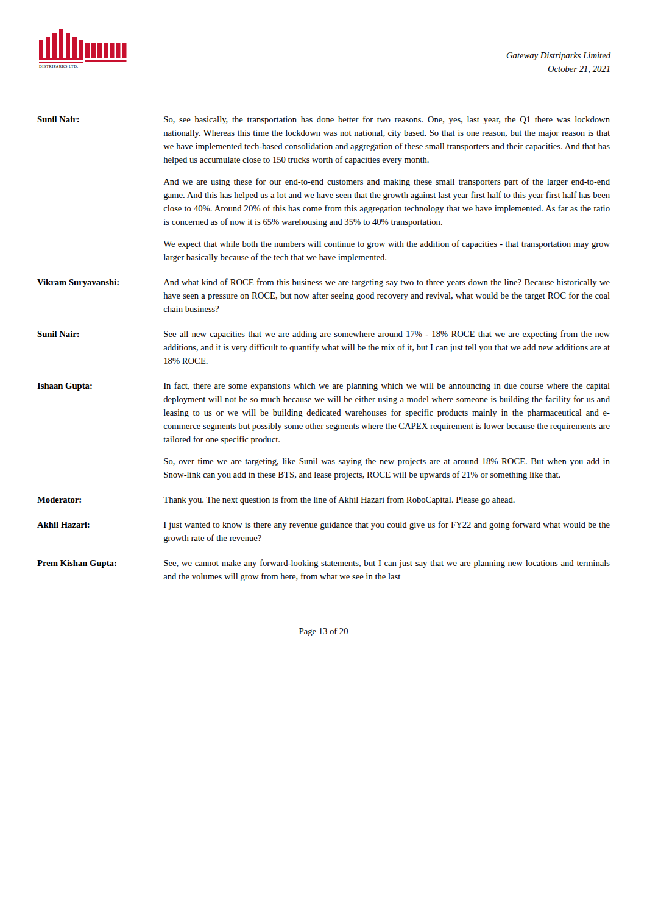DISTRIPARKS LTD.
Gateway Distriparks Limited
October 21, 2021
| Sunil Nair: | So, see basically, the transportation has done better for two reasons. One, yes, last year, the Q1 there was lockdown nationally. Whereas this time the lockdown was not national, city based. So that is one reason, but the major reason is that we have implemented tech-based consolidation and aggregation of these small transporters and their capacities. And that has helped us accumulate close to 150 trucks worth of capacities every month. And we are using these for our end-to-end customers and making these small transporters part of the larger end-to-end game. And this has helped us a lot and we have seen that the growth against last year first half to this year first half has been close to 40%. Around 20% of this has come from this aggregation technology that we have implemented. As far as the ratio is concerned as of now it is 65% warehousing and 35% to 40% transportation. We expect that while both the numbers will continue to grow with the addition of capacities - that transportation may grow larger basically because of the tech that we have implemented. |
| Vikram Suryavanshi: | And what kind of ROCE from this business we are targeting say two to three years down the line? Because historically we have seen a pressure on ROCE, but now after seeing good recovery and revival, what would be the target ROC for the coal chain business? |
| Sunil Nair: | See all new capacities that we are adding are somewhere around 17% - 18% ROCE that we are expecting from the new additions, and it is very difficult to quantify what will be the mix of it, but I can just tell you that we add new additions are at 18% ROCE. |
| Ishaan Gupta: | In fact, there are some expansions which we are planning which we will be announcing in due course where the capital deployment will not be so much because we will be either using a model where someone is building the facility for us and leasing to us or we will be building dedicated warehouses for specific products mainly in the pharmaceutical and e-commerce segments but possibly some other segments where the CAPEX requirement is lower because the requirements are tailored for one specific product. So, over time we are targeting, like Sunil was saying the new projects are at around 18% ROCE. But when you add in Snow-link can you add in these BTS, and lease projects, ROCE will be upwards of 21% or something like that. |
| Moderator: | Thank you. The next question is from the line of Akhil Hazari from RoboCapital. Please go ahead. |
| Akhil Hazari: | I just wanted to know is there any revenue guidance that you could give us for FY22 and going forward what would be the growth rate of the revenue? |
| Prem Kishan Gupta: | See, we cannot make any forward-looking statements, but I can just say that we are planning new locations and terminals and the volumes will grow from here, from what we see in the last |
Page 13 of 20